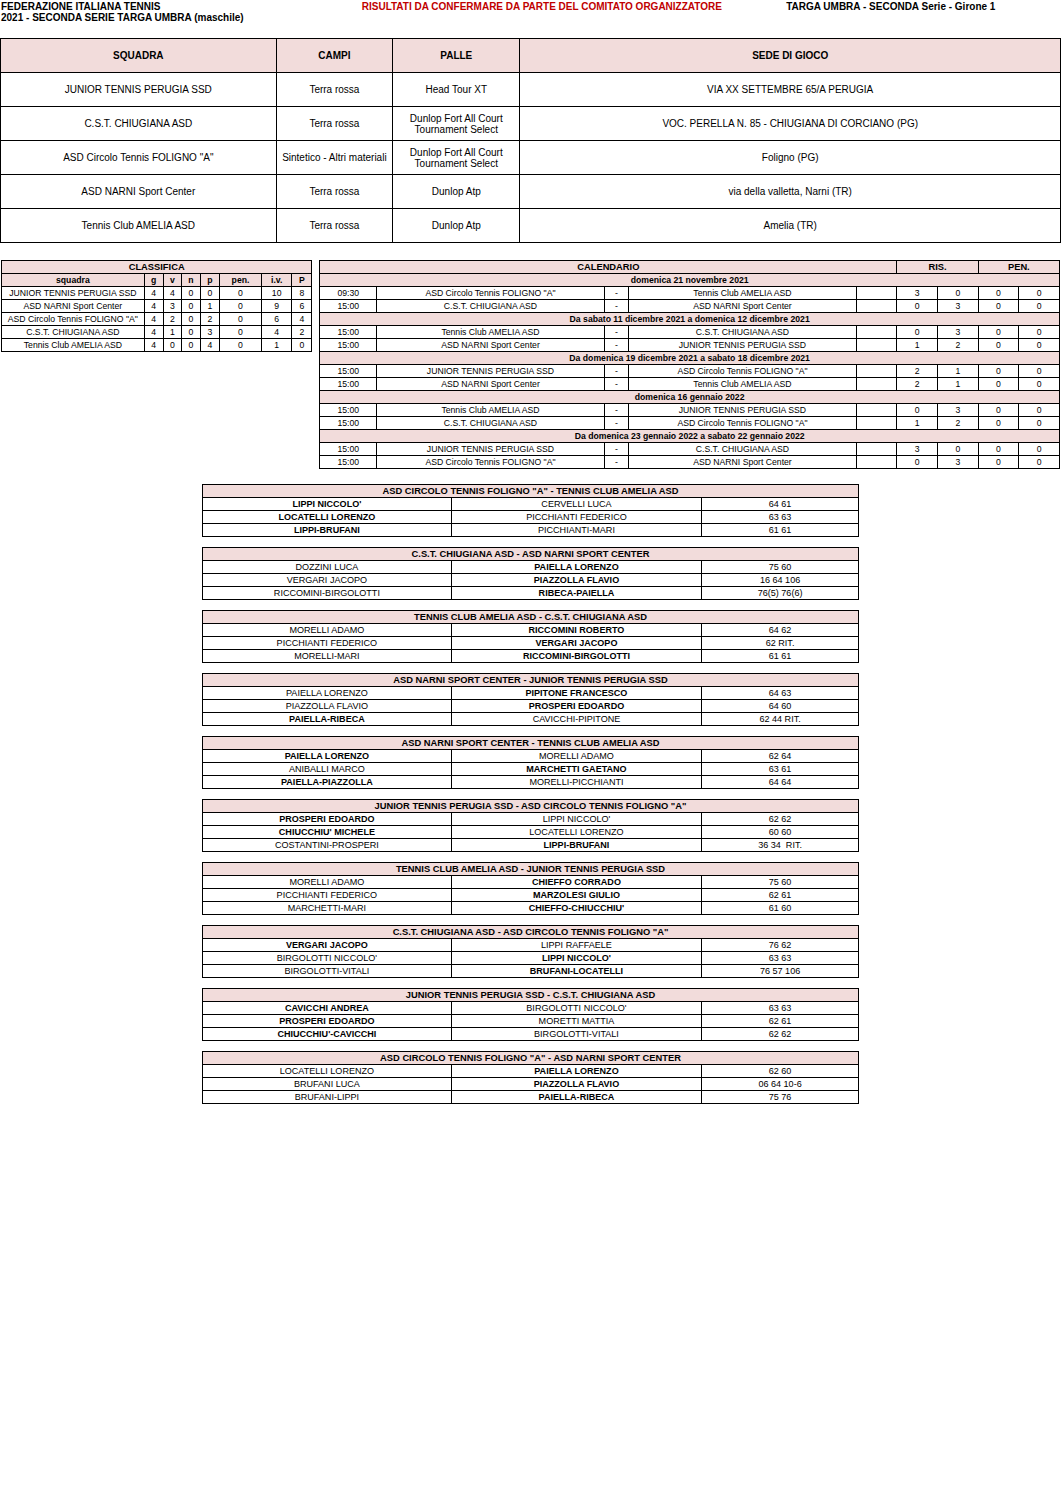| FEDERAZIONE ITALIANA TENNIS 2021 - SECONDA SERIE TARGA UMBRA (maschile) | RISULTATI DA CONFERMARE DA PARTE DEL COMITATO ORGANIZZATORE | TARGA UMBRA - SECONDA Serie - Girone 1 |
| SQUADRA | CAMPI | PALLE | SEDE DI GIOCO |
| --- | --- | --- | --- |
| JUNIOR TENNIS PERUGIA SSD | Terra rossa | Head Tour XT | VIA XX SETTEMBRE 65/A PERUGIA |
| C.S.T. CHIUGIANA ASD | Terra rossa | Dunlop Fort All Court Tournament Select | VOC. PERELLA N. 85 - CHIUGIANA DI CORCIANO (PG) |
| ASD Circolo Tennis FOLIGNO "A" | Sintetico - Altri materiali | Dunlop Fort All Court Tournament Select | Foligno (PG) |
| ASD NARNI Sport Center | Terra rossa | Dunlop Atp | via della valletta, Narni (TR) |
| Tennis Club AMELIA ASD | Terra rossa | Dunlop Atp | Amelia (TR) |
| / CLASSIFICA / / --- / / squadra / g / v / n / p / pen. / i.v. / P / / JUNIOR TENNIS PERUGIA SSD / 4 / 4 / 0 / 0 / 0 / 10 / 8 / / ASD NARNI Sport Center / 4 / 3 / 0 / 1 / 0 / 9 / 6 / / ASD Circolo Tennis FOLIGNO "A" / 4 / 2 / 0 / 2 / 0 / 6 / 4 / / C.S.T. CHIUGIANA ASD / 4 / 1 / 0 / 3 / 0 / 4 / 2 / / Tennis Club AMELIA ASD / 4 / 0 / 0 / 4 / 0 / 1 / 0 / | / CALENDARIO / RIS. / PEN. / / --- / --- / --- / / domenica 21 novembre 2021 / / 09:30 / ASD Circolo Tennis FOLIGNO "A" / - / Tennis Club AMELIA ASD / / 3 / 0 / 0 / 0 / / 15:00 / C.S.T. CHIUGIANA ASD / - / ASD NARNI Sport Center / / 0 / 3 / 0 / 0 / / Da sabato 11 dicembre 2021 a domenica 12 dicembre 2021 / / 15:00 / Tennis Club AMELIA ASD / - / C.S.T. CHIUGIANA ASD / / 0 / 3 / 0 / 0 / / 15:00 / ASD NARNI Sport Center / - / JUNIOR TENNIS PERUGIA SSD / / 1 / 2 / 0 / 0 / / Da domenica 19 dicembre 2021 a sabato 18 dicembre 2021 / / 15:00 / JUNIOR TENNIS PERUGIA SSD / - / ASD Circolo Tennis FOLIGNO "A" / / 2 / 1 / 0 / 0 / / 15:00 / ASD NARNI Sport Center / - / Tennis Club AMELIA ASD / / 2 / 1 / 0 / 0 / / domenica 16 gennaio 2022 / / 15:00 / Tennis Club AMELIA ASD / - / JUNIOR TENNIS PERUGIA SSD / / 0 / 3 / 0 / 0 / / 15:00 / C.S.T. CHIUGIANA ASD / - / ASD Circolo Tennis FOLIGNO "A" / / 1 / 2 / 0 / 0 / / Da domenica 23 gennaio 2022 a sabato 22 gennaio 2022 / / 15:00 / JUNIOR TENNIS PERUGIA SSD / - / C.S.T. CHIUGIANA ASD / / 3 / 0 / 0 / 0 / / 15:00 / ASD Circolo Tennis FOLIGNO "A" / - / ASD NARNI Sport Center / / 0 / 3 / 0 / 0 / |
| ASD CIRCOLO TENNIS FOLIGNO "A" - TENNIS CLUB AMELIA ASD |
| --- |
| LIPPI NICCOLO' | CERVELLI LUCA | 64 61 |
| LOCATELLI LORENZO | PICCHIANTI FEDERICO | 63 63 |
| LIPPI-BRUFANI | PICCHIANTI-MARI | 61 61 |
| C.S.T. CHIUGIANA ASD - ASD NARNI SPORT CENTER |
| --- |
| DOZZINI LUCA | PAIELLA LORENZO | 75 60 |
| VERGARI JACOPO | PIAZZOLLA FLAVIO | 16 64 106 |
| RICCOMINI-BIRGOLOTTI | RIBECA-PAIELLA | 76(5) 76(6) |
| TENNIS CLUB AMELIA ASD - C.S.T. CHIUGIANA ASD |
| --- |
| MORELLI ADAMO | RICCOMINI ROBERTO | 64 62 |
| PICCHIANTI FEDERICO | VERGARI JACOPO | 62 RIT. |
| MORELLI-MARI | RICCOMINI-BIRGOLOTTI | 61 61 |
| ASD NARNI SPORT CENTER - JUNIOR TENNIS PERUGIA SSD |
| --- |
| PAIELLA LORENZO | PIPITONE FRANCESCO | 64 63 |
| PIAZZOLLA FLAVIO | PROSPERI EDOARDO | 64 60 |
| PAIELLA-RIBECA | CAVICCHI-PIPITONE | 62 44 RIT. |
| ASD NARNI SPORT CENTER - TENNIS CLUB AMELIA ASD |
| --- |
| PAIELLA LORENZO | MORELLI ADAMO | 62 64 |
| ANIBALLI MARCO | MARCHETTI GAETANO | 63 61 |
| PAIELLA-PIAZZOLLA | MORELLI-PICCHIANTI | 64 64 |
| JUNIOR TENNIS PERUGIA SSD - ASD CIRCOLO TENNIS FOLIGNO "A" |
| --- |
| PROSPERI EDOARDO | LIPPI NICCOLO' | 62 62 |
| CHIUCCHIU' MICHELE | LOCATELLI LORENZO | 60 60 |
| COSTANTINI-PROSPERI | LIPPI-BRUFANI | 36 34 RIT. |
| TENNIS CLUB AMELIA ASD - JUNIOR TENNIS PERUGIA SSD |
| --- |
| MORELLI ADAMO | CHIEFFO CORRADO | 75 60 |
| PICCHIANTI FEDERICO | MARZOLESI GIULIO | 62 61 |
| MARCHETTI-MARI | CHIEFFO-CHIUCCHIU' | 61 60 |
| C.S.T. CHIUGIANA ASD - ASD CIRCOLO TENNIS FOLIGNO "A" |
| --- |
| VERGARI JACOPO | LIPPI RAFFAELE | 76 62 |
| BIRGOLOTTI NICCOLO' | LIPPI NICCOLO' | 63 63 |
| BIRGOLOTTI-VITALI | BRUFANI-LOCATELLI | 76 57 106 |
| JUNIOR TENNIS PERUGIA SSD - C.S.T. CHIUGIANA ASD |
| --- |
| CAVICCHI ANDREA | BIRGOLOTTI NICCOLO' | 63 63 |
| PROSPERI EDOARDO | MORETTI MATTIA | 62 61 |
| CHIUCCHIU'-CAVICCHI | BIRGOLOTTI-VITALI | 62 62 |
| ASD CIRCOLO TENNIS FOLIGNO "A" - ASD NARNI SPORT CENTER |
| --- |
| LOCATELLI LORENZO | PAIELLA LORENZO | 62 60 |
| BRUFANI LUCA | PIAZZOLLA FLAVIO | 06 64 10-6 |
| BRUFANI-LIPPI | PAIELLA-RIBECA | 75 76 |